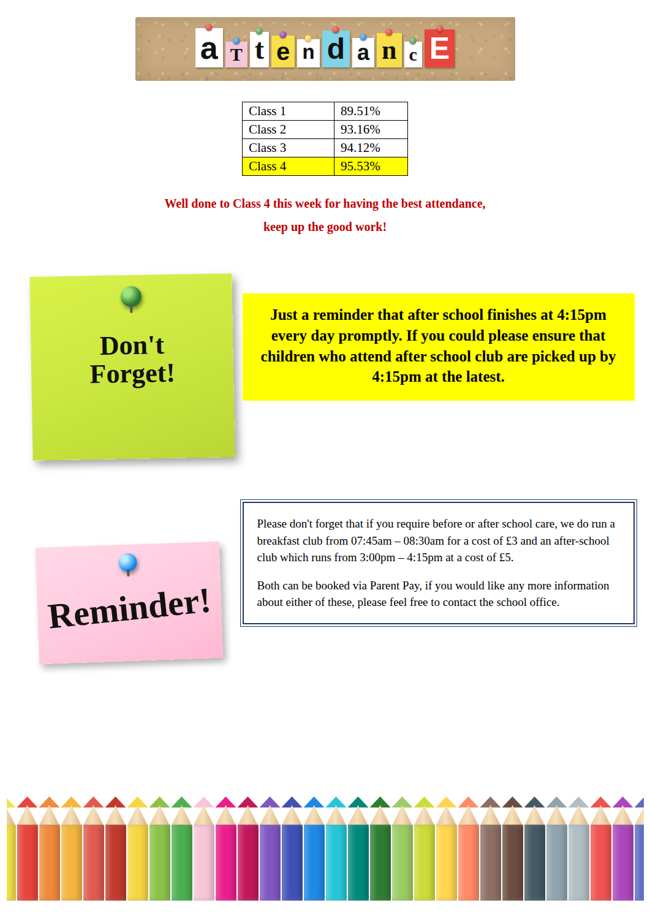a T t e n d a n c E
| Class 1 | 89.51% |
| Class 2 | 93.16% |
| Class 3 | 94.12% |
| Class 4 | 95.53% |
Well done to Class 4 this week for having the best attendance,
keep up the good work!
Don't
Forget!
Just a reminder that after school finishes at 4:15pm every day promptly. If you could please ensure that children who attend after school club are picked up by 4:15pm at the latest.
Reminder!
Please don't forget that if you require before or after school care, we do run a breakfast club from 07:45am – 08:30am for a cost of £3 and an after-school club which runs from 3:00pm – 4:15pm at a cost of £5.
Both can be booked via Parent Pay, if you would like any more information about either of these, please feel free to contact the school office.